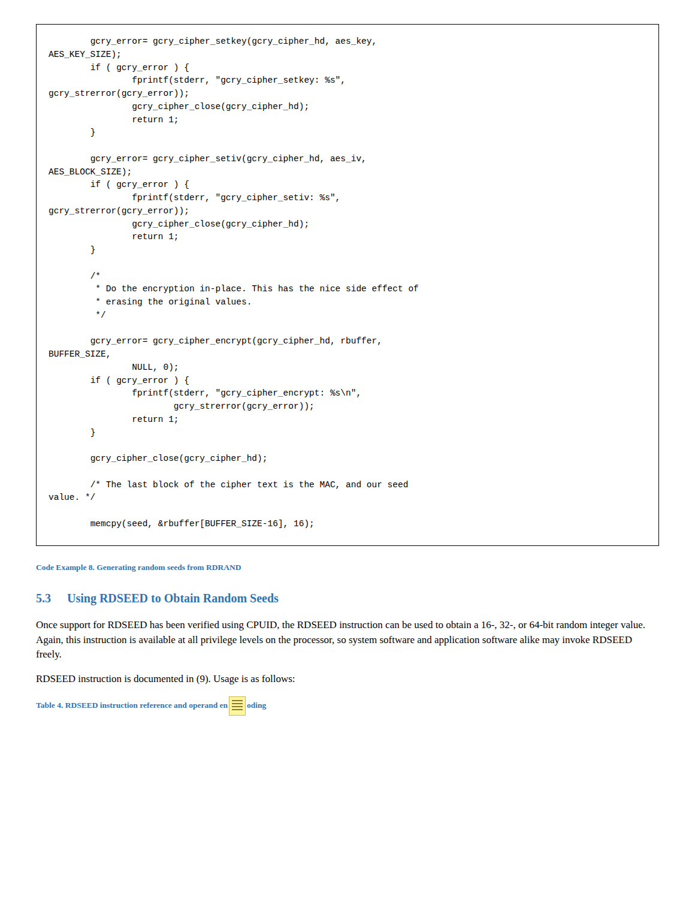gcry_error= gcry_cipher_setkey(gcry_cipher_hd, aes_key,
AES_KEY_SIZE);
        if ( gcry_error ) {
                fprintf(stderr, "gcry_cipher_setkey: %s",
gcry_strerror(gcry_error));
                gcry_cipher_close(gcry_cipher_hd);
                return 1;
        }

        gcry_error= gcry_cipher_setiv(gcry_cipher_hd, aes_iv,
AES_BLOCK_SIZE);
        if ( gcry_error ) {
                fprintf(stderr, "gcry_cipher_setiv: %s",
gcry_strerror(gcry_error));
                gcry_cipher_close(gcry_cipher_hd);
                return 1;
        }

        /*
         * Do the encryption in-place. This has the nice side effect of
         * erasing the original values.
         */

        gcry_error= gcry_cipher_encrypt(gcry_cipher_hd, rbuffer,
BUFFER_SIZE,
                NULL, 0);
        if ( gcry_error ) {
                fprintf(stderr, "gcry_cipher_encrypt: %s\n",
                        gcry_strerror(gcry_error));
                return 1;
        }

        gcry_cipher_close(gcry_cipher_hd);

        /* The last block of the cipher text is the MAC, and our seed
value. */

        memcpy(seed, &rbuffer[BUFFER_SIZE-16], 16);
Code Example 8. Generating random seeds from RDRAND
5.3 Using RDSEED to Obtain Random Seeds
Once support for RDSEED has been verified using CPUID, the RDSEED instruction can be used to obtain a 16-, 32-, or 64-bit random integer value. Again, this instruction is available at all privilege levels on the processor, so system software and application software alike may invoke RDSEED freely.
RDSEED instruction is documented in (9). Usage is as follows:
Table 4. RDSEED instruction reference and operand en oding